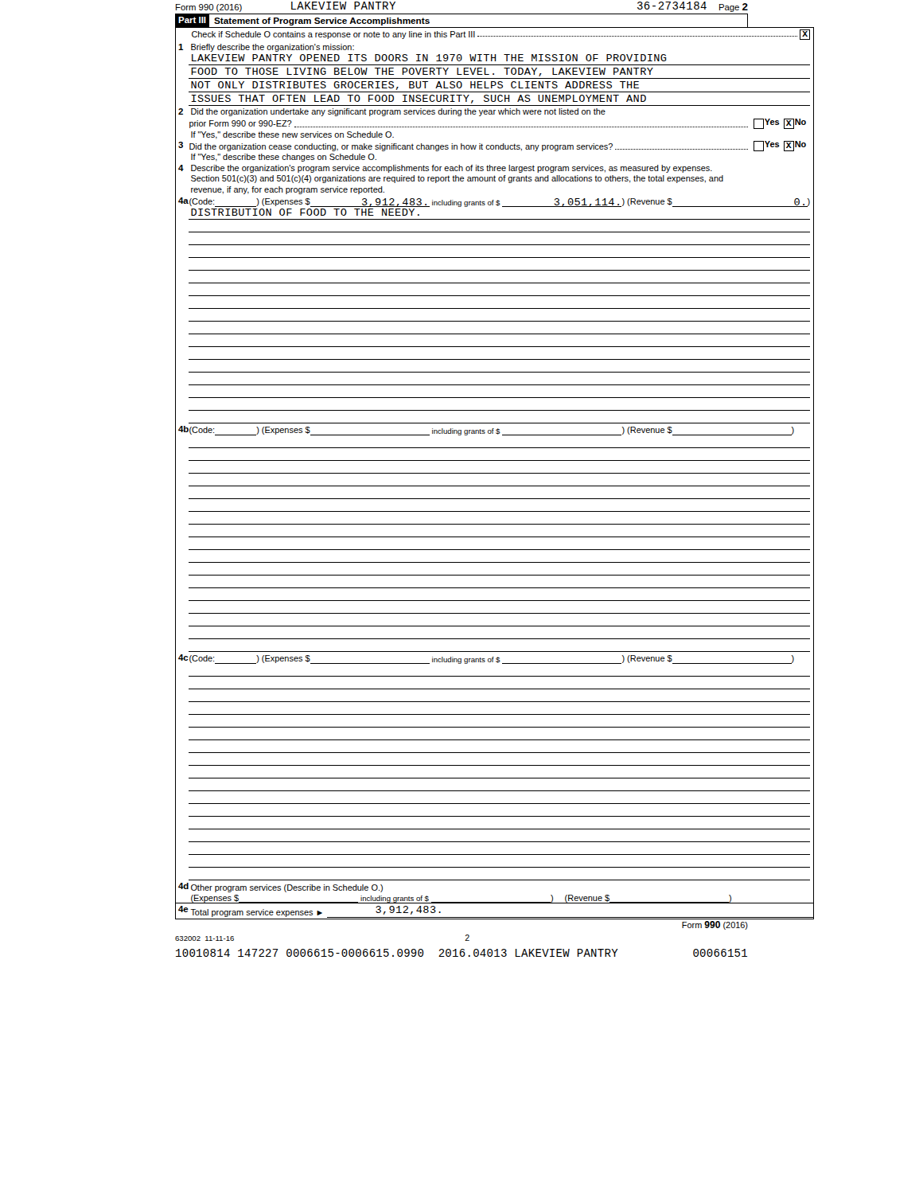Form 990 (2016) LAKEVIEW PANTRY 36-2734184 Page 2
Part III
Statement of Program Service Accomplishments
| | Check if Schedule O contains a response or note to any line in this Part III X |
| 1 | Briefly describe the organization's mission: LAKEVIEW PANTRY OPENED ITS DOORS IN 1970 WITH THE MISSION OF PROVIDING FOOD TO THOSE LIVING BELOW THE POVERTY LEVEL. TODAY, LAKEVIEW PANTRY NOT ONLY DISTRIBUTES GROCERIES, BUT ALSO HELPS CLIENTS ADDRESS THE ISSUES THAT OFTEN LEAD TO FOOD INSECURITY, SUCH AS UNEMPLOYMENT AND |
| 2 | Did the organization undertake any significant program services during the year which were not listed on the prior Form 990 or 990-EZ? Yes X No If "Yes," describe these new services on Schedule O. |
| 3 | Did the organization cease conducting, or make significant changes in how it conducts, any program services? Yes X No If "Yes," describe these changes on Schedule O. |
| 4 | Describe the organization's program service accomplishments for each of its three largest program services, as measured by expenses. Section 501(c)(3) and 501(c)(4) organizations are required to report the amount of grants and allocations to others, the total expenses, and revenue, if any, for each program service reported. |
| 4a | (Code: ) (Expenses $ 3,912,483. including grants of $ 3,051,114. ) (Revenue $ 0. ) DISTRIBUTION OF FOOD TO THE NEEDY. |
| 4b | (Code: ) (Expenses $ including grants of $ ) (Revenue $ ) |
| 4c | (Code: ) (Expenses $ including grants of $ ) (Revenue $ ) |
| 4d | Other program services (Describe in Schedule O.) (Expenses $ including grants of $ ) (Revenue $ ) |
| 4e | Total program service expenses ► 3,912,483. |
Form 990 (2016)
632002 11-11-16 2
10010814 147227 0006615-0006615.0990 2016.04013 LAKEVIEW PANTRY 00066151